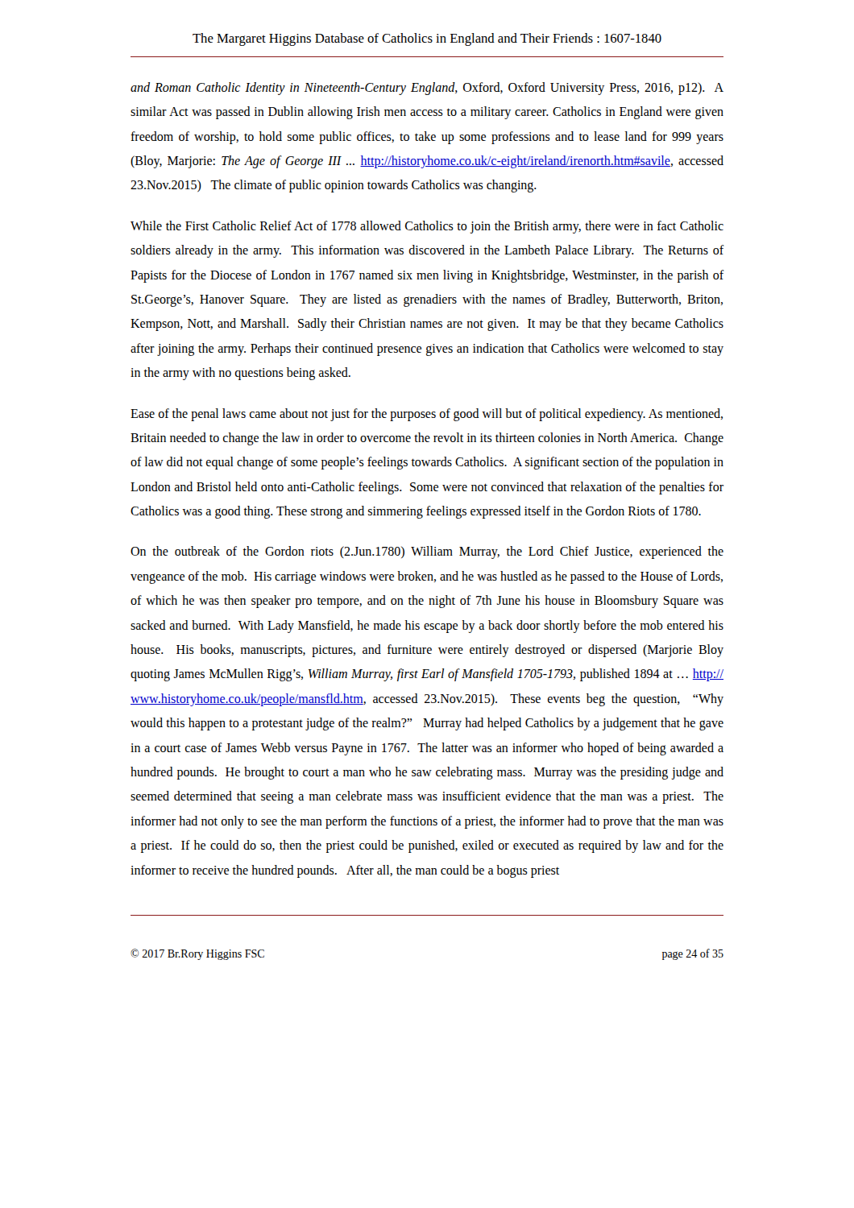The Margaret Higgins Database of Catholics in England and Their Friends : 1607-1840
and Roman Catholic Identity in Nineteenth-Century England, Oxford, Oxford University Press, 2016, p12). A similar Act was passed in Dublin allowing Irish men access to a military career. Catholics in England were given freedom of worship, to hold some public offices, to take up some professions and to lease land for 999 years (Bloy, Marjorie: The Age of George III ... http://historyhome.co.uk/c-eight/ireland/irenorth.htm#savile, accessed 23.Nov.2015) The climate of public opinion towards Catholics was changing.
While the First Catholic Relief Act of 1778 allowed Catholics to join the British army, there were in fact Catholic soldiers already in the army. This information was discovered in the Lambeth Palace Library. The Returns of Papists for the Diocese of London in 1767 named six men living in Knightsbridge, Westminster, in the parish of St.George’s, Hanover Square. They are listed as grenadiers with the names of Bradley, Butterworth, Briton, Kempson, Nott, and Marshall. Sadly their Christian names are not given. It may be that they became Catholics after joining the army. Perhaps their continued presence gives an indication that Catholics were welcomed to stay in the army with no questions being asked.
Ease of the penal laws came about not just for the purposes of good will but of political expediency. As mentioned, Britain needed to change the law in order to overcome the revolt in its thirteen colonies in North America. Change of law did not equal change of some people’s feelings towards Catholics. A significant section of the population in London and Bristol held onto anti-Catholic feelings. Some were not convinced that relaxation of the penalties for Catholics was a good thing. These strong and simmering feelings expressed itself in the Gordon Riots of 1780.
On the outbreak of the Gordon riots (2.Jun.1780) William Murray, the Lord Chief Justice, experienced the vengeance of the mob. His carriage windows were broken, and he was hustled as he passed to the House of Lords, of which he was then speaker pro tempore, and on the night of 7th June his house in Bloomsbury Square was sacked and burned. With Lady Mansfield, he made his escape by a back door shortly before the mob entered his house. His books, manuscripts, pictures, and furniture were entirely destroyed or dispersed (Marjorie Bloy quoting James McMullen Rigg’s, William Murray, first Earl of Mansfield 1705-1793, published 1894 at … http://www.historyhome.co.uk/people/mansfld.htm, accessed 23.Nov.2015). These events beg the question, “Why would this happen to a protestant judge of the realm?” Murray had helped Catholics by a judgement that he gave in a court case of James Webb versus Payne in 1767. The latter was an informer who hoped of being awarded a hundred pounds. He brought to court a man who he saw celebrating mass. Murray was the presiding judge and seemed determined that seeing a man celebrate mass was insufficient evidence that the man was a priest. The informer had not only to see the man perform the functions of a priest, the informer had to prove that the man was a priest. If he could do so, then the priest could be punished, exiled or executed as required by law and for the informer to receive the hundred pounds. After all, the man could be a bogus priest
© 2017 Br.Rory Higgins FSC page 24 of 35